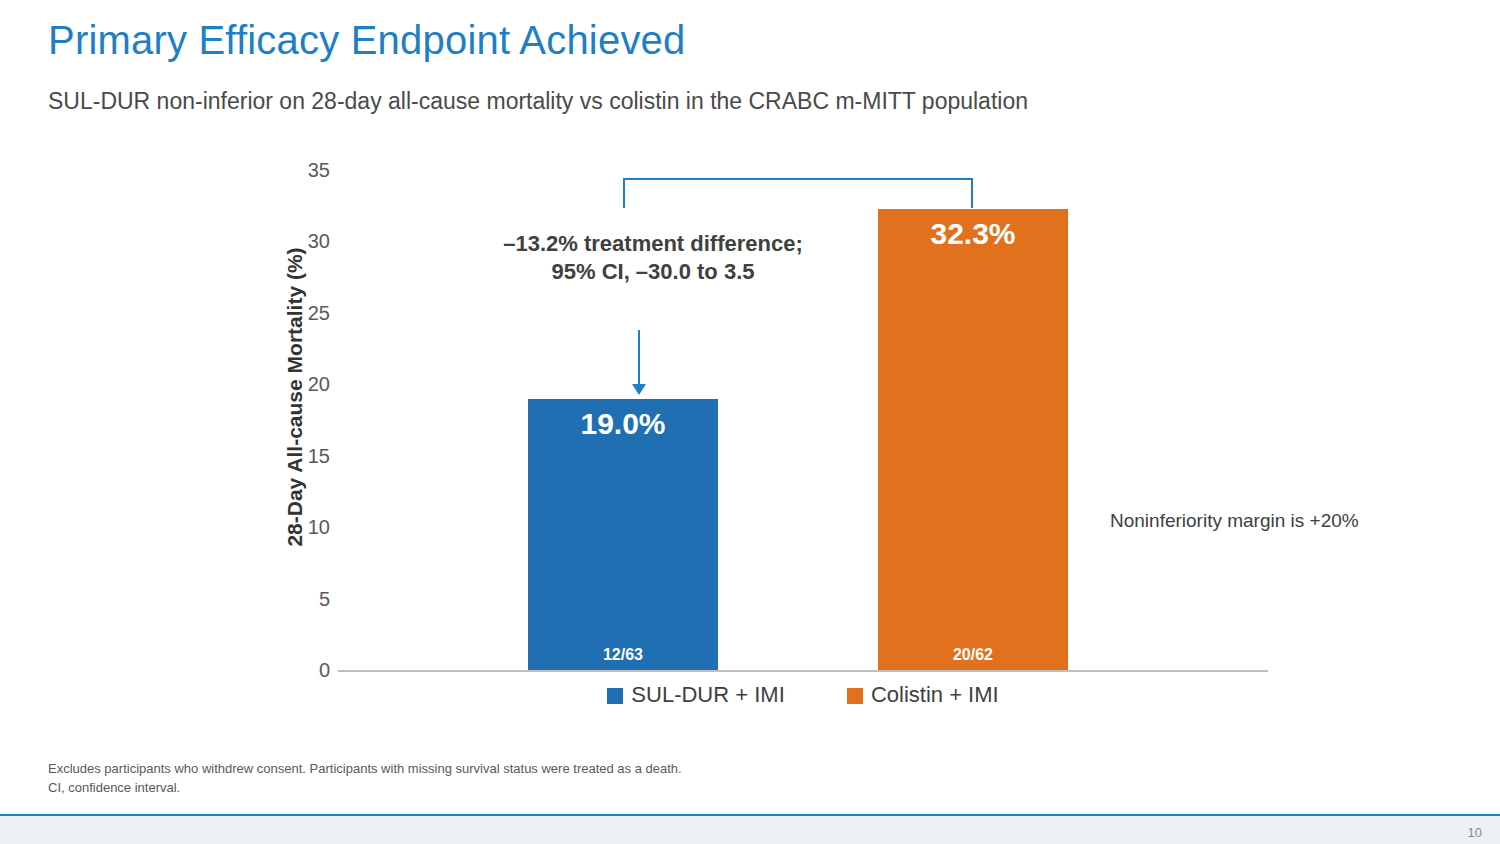Primary Efficacy Endpoint Achieved
SUL-DUR non-inferior on 28-day all-cause mortality vs colistin in the CRABC m-MITT population
28-Day All-cause Mortality (%)
35 30 25 20 15 10 5 0
–13.2% treatment difference;
95% CI, –30.0 to 3.5
19.0%
12/63
32.3%
20/62
SUL-DUR + IMI Colistin + IMI
Noninferiority margin is +20%
Excludes participants who withdrew consent. Participants with missing survival status were treated as a death.
CI, confidence interval.
10